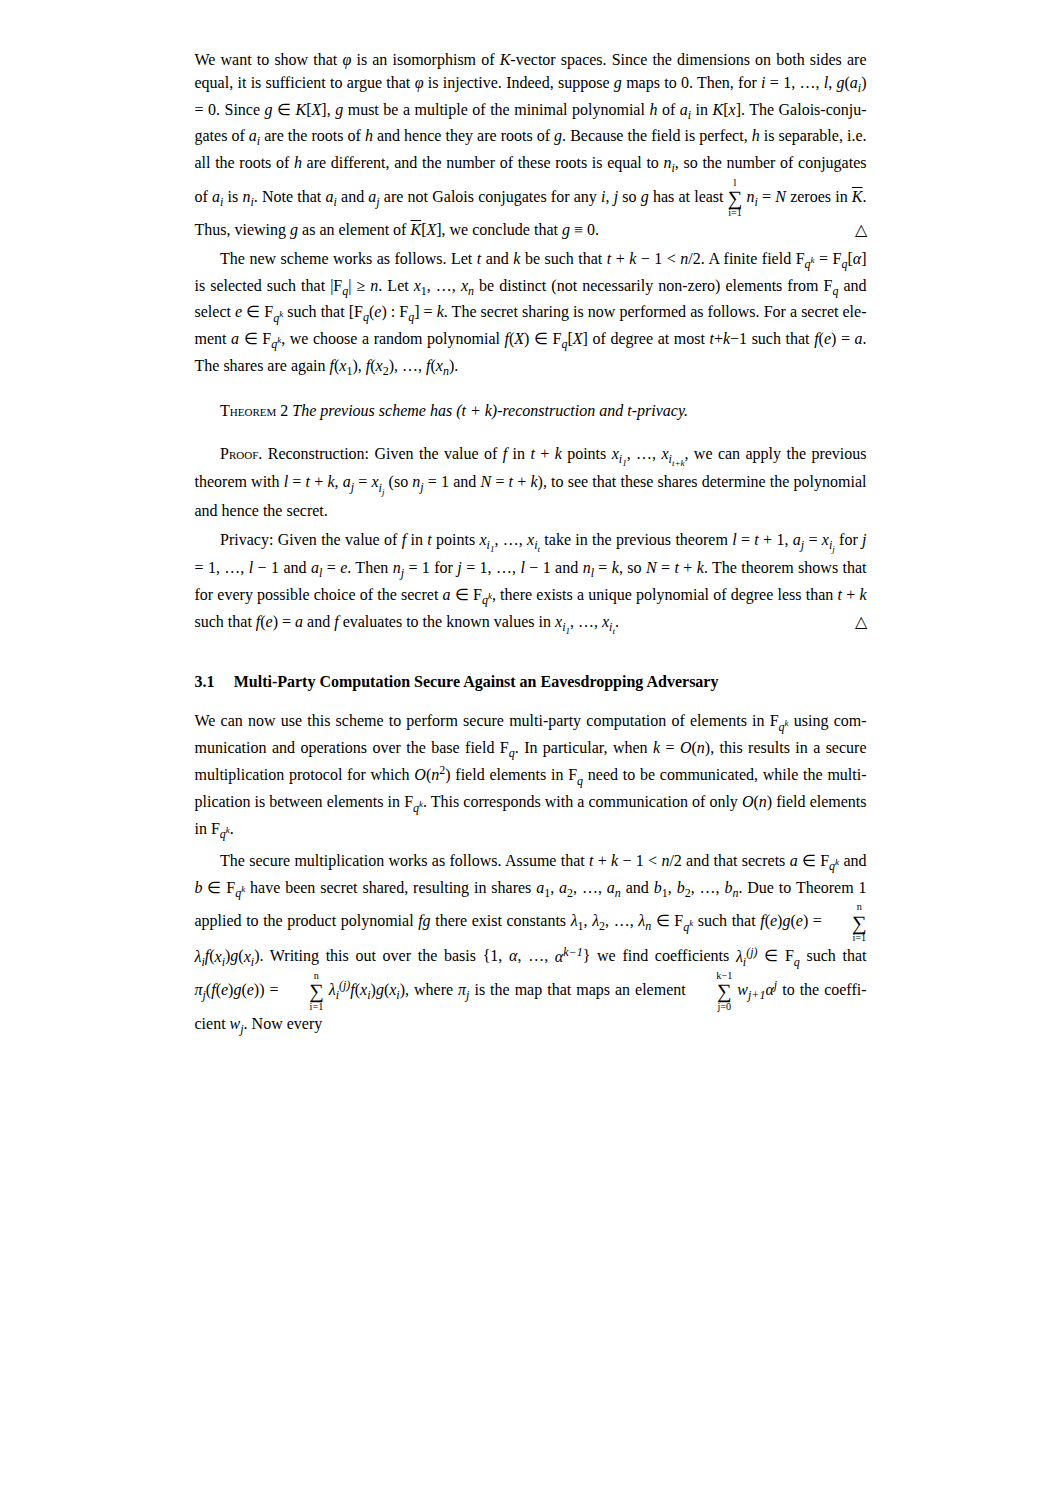We want to show that φ is an isomorphism of K-vector spaces. Since the dimensions on both sides are equal, it is sufficient to argue that φ is injective. Indeed, suppose g maps to 0. Then, for i = 1, …, l, g(ai) = 0. Since g ∈ K[X], g must be a multiple of the minimal polynomial h of ai in K[x]. The Galois-conjugates of ai are the roots of h and hence they are roots of g. Because the field is perfect, h is separable, i.e. all the roots of h are different, and the number of these roots is equal to ni, so the number of conjugates of ai is ni. Note that ai and aj are not Galois conjugates for any i, j so g has at least l∑i=1 ni = N zeroes in K. Thus, viewing g as an element of K[X], we conclude that g ≡ 0. △
The new scheme works as follows. Let t and k be such that t + k − 1 < n/2. A finite field Fqk = Fq[α] is selected such that |Fq| ≥ n. Let x1, …, xn be distinct (not necessarily non-zero) elements from Fq and select e ∈ Fqk such that [Fq(e) : Fq] = k. The secret sharing is now performed as follows. For a secret element a ∈ Fqk, we choose a random polynomial f(X) ∈ Fq[X] of degree at most t+k−1 such that f(e) = a. The shares are again f(x1), f(x2), …, f(xn).
Theorem 2 The previous scheme has (t + k)-reconstruction and t-privacy.
Proof. Reconstruction: Given the value of f in t + k points xi1, …, xit+k, we can apply the previous theorem with l = t + k, aj = xij (so nj = 1 and N = t + k), to see that these shares determine the polynomial and hence the secret.
Privacy: Given the value of f in t points xi1, …, xit take in the previous theorem l = t + 1, aj = xij for j = 1, …, l − 1 and al = e. Then nj = 1 for j = 1, …, l − 1 and nl = k, so N = t + k. The theorem shows that for every possible choice of the secret a ∈ Fqk, there exists a unique polynomial of degree less than t + k such that f(e) = a and f evaluates to the known values in xi1, …, xit. △
3.1 Multi-Party Computation Secure Against an Eavesdropping Adversary
We can now use this scheme to perform secure multi-party computation of elements in Fqk using communication and operations over the base field Fq. In particular, when k = O(n), this results in a secure multiplication protocol for which O(n2) field elements in Fq need to be communicated, while the multiplication is between elements in Fqk. This corresponds with a communication of only O(n) field elements in Fqk.
The secure multiplication works as follows. Assume that t + k − 1 < n/2 and that secrets a ∈ Fqk and b ∈ Fqk have been secret shared, resulting in shares a1, a2, …, an and b1, b2, …, bn. Due to Theorem 1 applied to the product polynomial fg there exist constants λ1, λ2, …, λn ∈ Fqk such that f(e)g(e) = n∑i=1 λif(xi)g(xi). Writing this out over the basis {1, α, …, αk−1} we find coefficients λi(j) ∈ Fq such that πj(f(e)g(e)) = n∑i=1 λi(j)f(xi)g(xi), where πj is the map that maps an element k−1∑j=0 wj+1αj to the coefficient wj. Now every